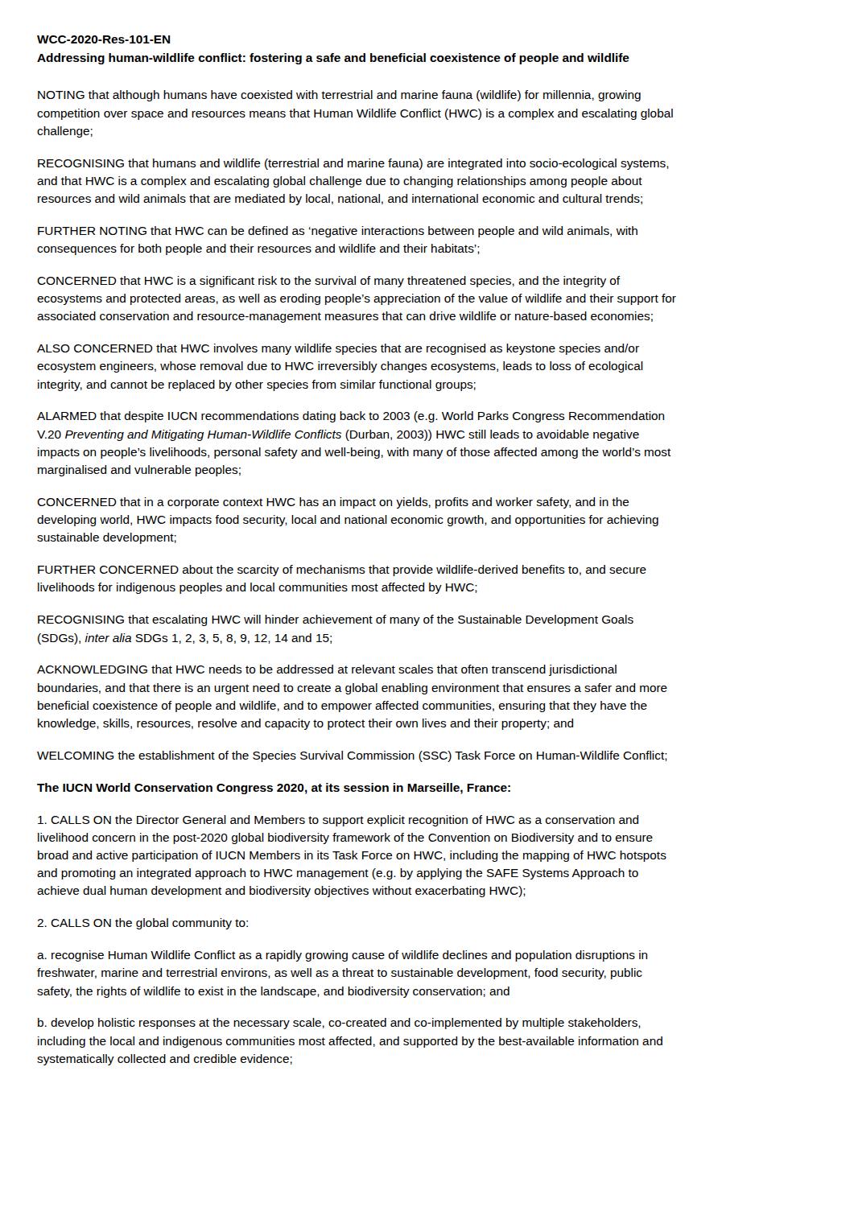WCC-2020-Res-101-EN Addressing human-wildlife conflict: fostering a safe and beneficial coexistence of people and wildlife
NOTING that although humans have coexisted with terrestrial and marine fauna (wildlife) for millennia, growing competition over space and resources means that Human Wildlife Conflict (HWC) is a complex and escalating global challenge;
RECOGNISING that humans and wildlife (terrestrial and marine fauna) are integrated into socio-ecological systems, and that HWC is a complex and escalating global challenge due to changing relationships among people about resources and wild animals that are mediated by local, national, and international economic and cultural trends;
FURTHER NOTING that HWC can be defined as ‘negative interactions between people and wild animals, with consequences for both people and their resources and wildlife and their habitats’;
CONCERNED that HWC is a significant risk to the survival of many threatened species, and the integrity of ecosystems and protected areas, as well as eroding people’s appreciation of the value of wildlife and their support for associated conservation and resource-management measures that can drive wildlife or nature-based economies;
ALSO CONCERNED that HWC involves many wildlife species that are recognised as keystone species and/or ecosystem engineers, whose removal due to HWC irreversibly changes ecosystems, leads to loss of ecological integrity, and cannot be replaced by other species from similar functional groups;
ALARMED that despite IUCN recommendations dating back to 2003 (e.g. World Parks Congress Recommendation V.20 Preventing and Mitigating Human-Wildlife Conflicts (Durban, 2003)) HWC still leads to avoidable negative impacts on people’s livelihoods, personal safety and well-being, with many of those affected among the world’s most marginalised and vulnerable peoples;
CONCERNED that in a corporate context HWC has an impact on yields, profits and worker safety, and in the developing world, HWC impacts food security, local and national economic growth, and opportunities for achieving sustainable development;
FURTHER CONCERNED about the scarcity of mechanisms that provide wildlife-derived benefits to, and secure livelihoods for indigenous peoples and local communities most affected by HWC;
RECOGNISING that escalating HWC will hinder achievement of many of the Sustainable Development Goals (SDGs), inter alia SDGs 1, 2, 3, 5, 8, 9, 12, 14 and 15;
ACKNOWLEDGING that HWC needs to be addressed at relevant scales that often transcend jurisdictional boundaries, and that there is an urgent need to create a global enabling environment that ensures a safer and more beneficial coexistence of people and wildlife, and to empower affected communities, ensuring that they have the knowledge, skills, resources, resolve and capacity to protect their own lives and their property; and
WELCOMING the establishment of the Species Survival Commission (SSC) Task Force on Human-Wildlife Conflict;
The IUCN World Conservation Congress 2020, at its session in Marseille, France:
1. CALLS ON the Director General and Members to support explicit recognition of HWC as a conservation and livelihood concern in the post-2020 global biodiversity framework of the Convention on Biodiversity and to ensure broad and active participation of IUCN Members in its Task Force on HWC, including the mapping of HWC hotspots and promoting an integrated approach to HWC management (e.g. by applying the SAFE Systems Approach to achieve dual human development and biodiversity objectives without exacerbating HWC);
2. CALLS ON the global community to:
a. recognise Human Wildlife Conflict as a rapidly growing cause of wildlife declines and population disruptions in freshwater, marine and terrestrial environs, as well as a threat to sustainable development, food security, public safety, the rights of wildlife to exist in the landscape, and biodiversity conservation; and
b. develop holistic responses at the necessary scale, co-created and co-implemented by multiple stakeholders, including the local and indigenous communities most affected, and supported by the best-available information and systematically collected and credible evidence;